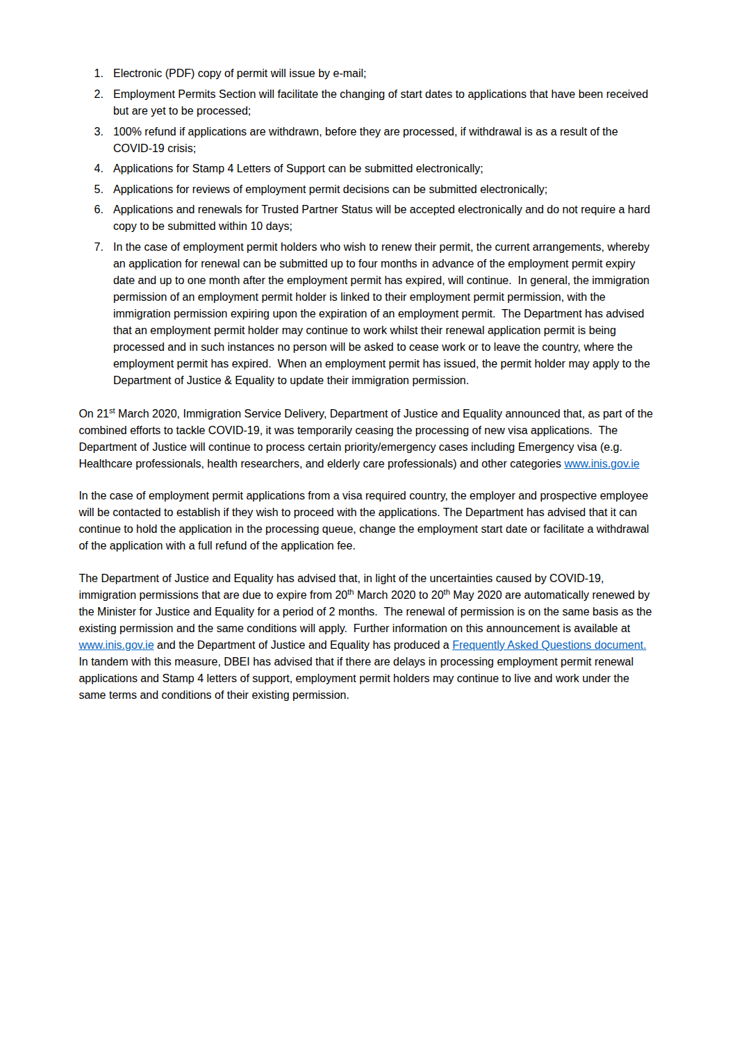Electronic (PDF) copy of permit will issue by e-mail;
Employment Permits Section will facilitate the changing of start dates to applications that have been received but are yet to be processed;
100% refund if applications are withdrawn, before they are processed, if withdrawal is as a result of the COVID-19 crisis;
Applications for Stamp 4 Letters of Support can be submitted electronically;
Applications for reviews of employment permit decisions can be submitted electronically;
Applications and renewals for Trusted Partner Status will be accepted electronically and do not require a hard copy to be submitted within 10 days;
In the case of employment permit holders who wish to renew their permit, the current arrangements, whereby an application for renewal can be submitted up to four months in advance of the employment permit expiry date and up to one month after the employment permit has expired, will continue. In general, the immigration permission of an employment permit holder is linked to their employment permit permission, with the immigration permission expiring upon the expiration of an employment permit. The Department has advised that an employment permit holder may continue to work whilst their renewal application permit is being processed and in such instances no person will be asked to cease work or to leave the country, where the employment permit has expired. When an employment permit has issued, the permit holder may apply to the Department of Justice & Equality to update their immigration permission.
On 21st March 2020, Immigration Service Delivery, Department of Justice and Equality announced that, as part of the combined efforts to tackle COVID-19, it was temporarily ceasing the processing of new visa applications. The Department of Justice will continue to process certain priority/emergency cases including Emergency visa (e.g. Healthcare professionals, health researchers, and elderly care professionals) and other categories www.inis.gov.ie
In the case of employment permit applications from a visa required country, the employer and prospective employee will be contacted to establish if they wish to proceed with the applications. The Department has advised that it can continue to hold the application in the processing queue, change the employment start date or facilitate a withdrawal of the application with a full refund of the application fee.
The Department of Justice and Equality has advised that, in light of the uncertainties caused by COVID-19, immigration permissions that are due to expire from 20th March 2020 to 20th May 2020 are automatically renewed by the Minister for Justice and Equality for a period of 2 months. The renewal of permission is on the same basis as the existing permission and the same conditions will apply. Further information on this announcement is available at www.inis.gov.ie and the Department of Justice and Equality has produced a Frequently Asked Questions document. In tandem with this measure, DBEI has advised that if there are delays in processing employment permit renewal applications and Stamp 4 letters of support, employment permit holders may continue to live and work under the same terms and conditions of their existing permission.